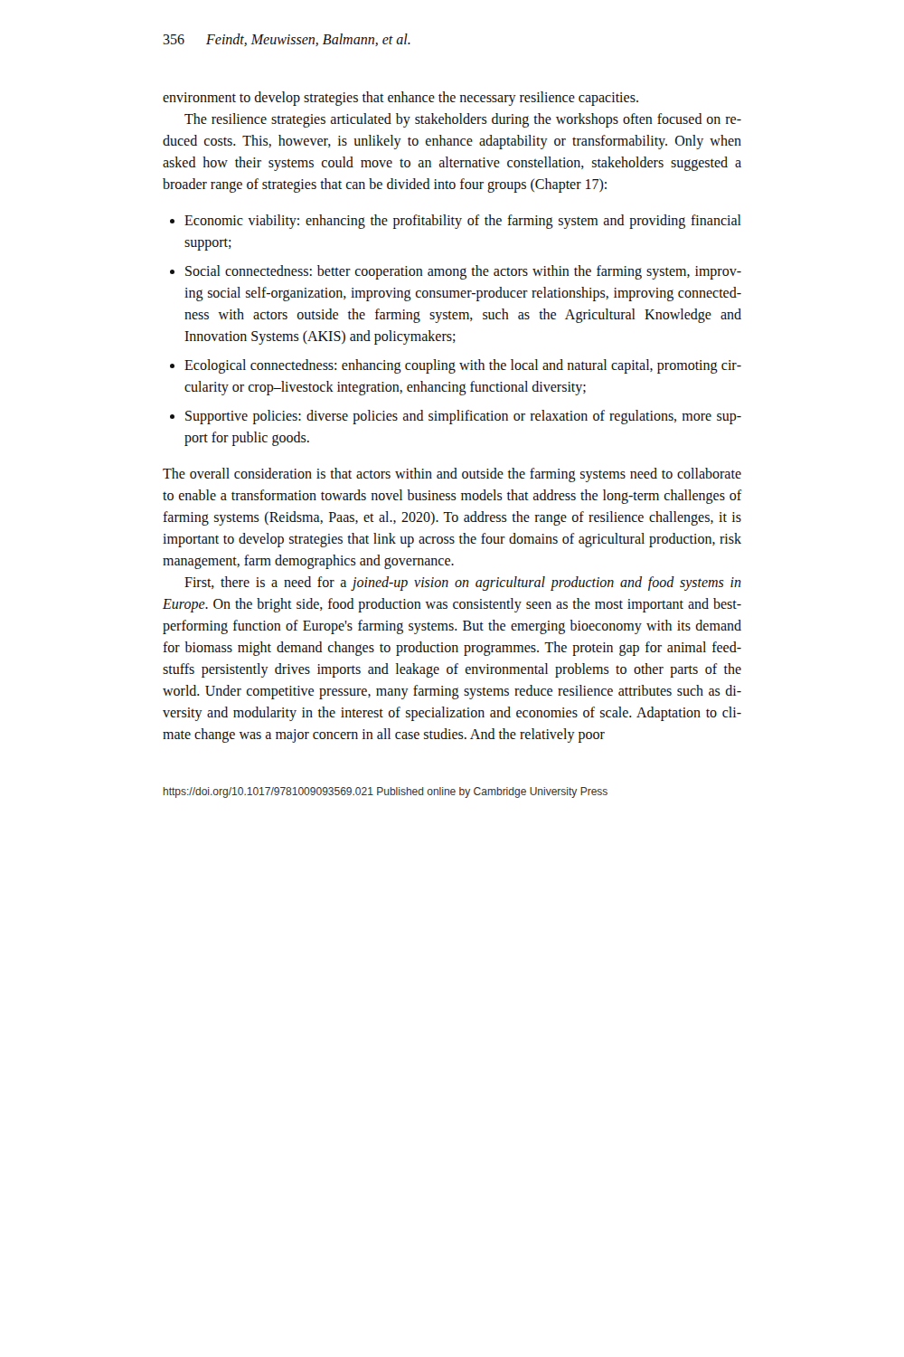356 Feindt, Meuwissen, Balmann, et al.
environment to develop strategies that enhance the necessary resilience capacities.
The resilience strategies articulated by stakeholders during the workshops often focused on reduced costs. This, however, is unlikely to enhance adaptability or transformability. Only when asked how their systems could move to an alternative constellation, stakeholders suggested a broader range of strategies that can be divided into four groups (Chapter 17):
Economic viability: enhancing the profitability of the farming system and providing financial support;
Social connectedness: better cooperation among the actors within the farming system, improving social self-organization, improving consumer-producer relationships, improving connectedness with actors outside the farming system, such as the Agricultural Knowledge and Innovation Systems (AKIS) and policymakers;
Ecological connectedness: enhancing coupling with the local and natural capital, promoting circularity or crop–livestock integration, enhancing functional diversity;
Supportive policies: diverse policies and simplification or relaxation of regulations, more support for public goods.
The overall consideration is that actors within and outside the farming systems need to collaborate to enable a transformation towards novel business models that address the long-term challenges of farming systems (Reidsma, Paas, et al., 2020). To address the range of resilience challenges, it is important to develop strategies that link up across the four domains of agricultural production, risk management, farm demographics and governance.
First, there is a need for a joined-up vision on agricultural production and food systems in Europe. On the bright side, food production was consistently seen as the most important and best-performing function of Europe's farming systems. But the emerging bioeconomy with its demand for biomass might demand changes to production programmes. The protein gap for animal feedstuffs persistently drives imports and leakage of environmental problems to other parts of the world. Under competitive pressure, many farming systems reduce resilience attributes such as diversity and modularity in the interest of specialization and economies of scale. Adaptation to climate change was a major concern in all case studies. And the relatively poor
https://doi.org/10.1017/9781009093569.021 Published online by Cambridge University Press